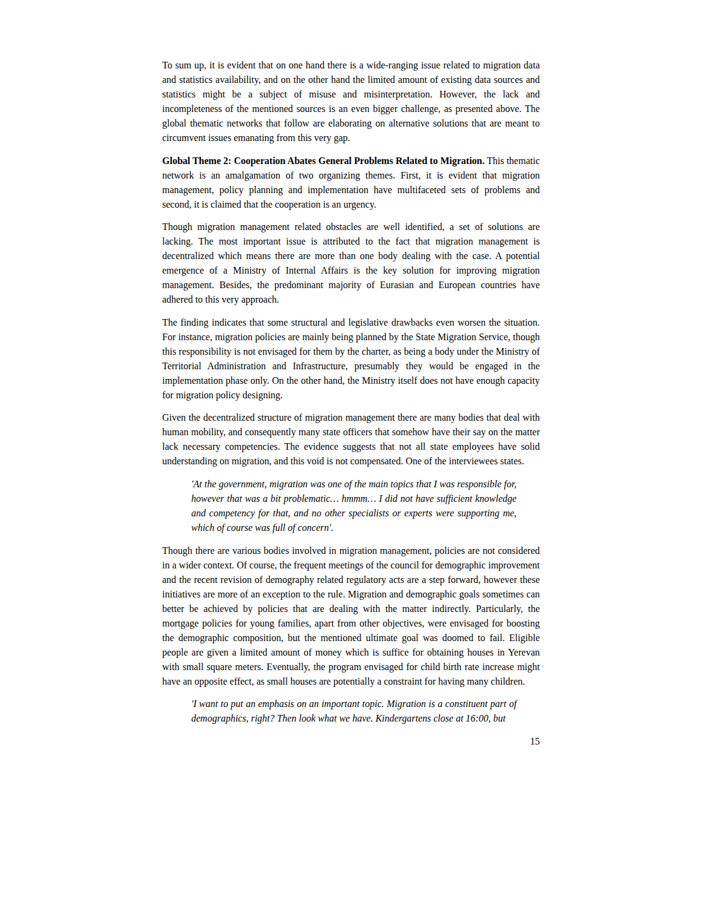To sum up, it is evident that on one hand there is a wide-ranging issue related to migration data and statistics availability, and on the other hand the limited amount of existing data sources and statistics might be a subject of misuse and misinterpretation. However, the lack and incompleteness of the mentioned sources is an even bigger challenge, as presented above. The global thematic networks that follow are elaborating on alternative solutions that are meant to circumvent issues emanating from this very gap.
Global Theme 2: Cooperation Abates General Problems Related to Migration. This thematic network is an amalgamation of two organizing themes. First, it is evident that migration management, policy planning and implementation have multifaceted sets of problems and second, it is claimed that the cooperation is an urgency.
Though migration management related obstacles are well identified, a set of solutions are lacking. The most important issue is attributed to the fact that migration management is decentralized which means there are more than one body dealing with the case. A potential emergence of a Ministry of Internal Affairs is the key solution for improving migration management. Besides, the predominant majority of Eurasian and European countries have adhered to this very approach.
The finding indicates that some structural and legislative drawbacks even worsen the situation. For instance, migration policies are mainly being planned by the State Migration Service, though this responsibility is not envisaged for them by the charter, as being a body under the Ministry of Territorial Administration and Infrastructure, presumably they would be engaged in the implementation phase only. On the other hand, the Ministry itself does not have enough capacity for migration policy designing.
Given the decentralized structure of migration management there are many bodies that deal with human mobility, and consequently many state officers that somehow have their say on the matter lack necessary competencies. The evidence suggests that not all state employees have solid understanding on migration, and this void is not compensated. One of the interviewees states.
'At the government, migration was one of the main topics that I was responsible for, however that was a bit problematic… hmmm… I did not have sufficient knowledge and competency for that, and no other specialists or experts were supporting me, which of course was full of concern'.
Though there are various bodies involved in migration management, policies are not considered in a wider context. Of course, the frequent meetings of the council for demographic improvement and the recent revision of demography related regulatory acts are a step forward, however these initiatives are more of an exception to the rule. Migration and demographic goals sometimes can better be achieved by policies that are dealing with the matter indirectly. Particularly, the mortgage policies for young families, apart from other objectives, were envisaged for boosting the demographic composition, but the mentioned ultimate goal was doomed to fail. Eligible people are given a limited amount of money which is suffice for obtaining houses in Yerevan with small square meters. Eventually, the program envisaged for child birth rate increase might have an opposite effect, as small houses are potentially a constraint for having many children.
'I want to put an emphasis on an important topic. Migration is a constituent part of demographics, right? Then look what we have. Kindergartens close at 16:00, but
15